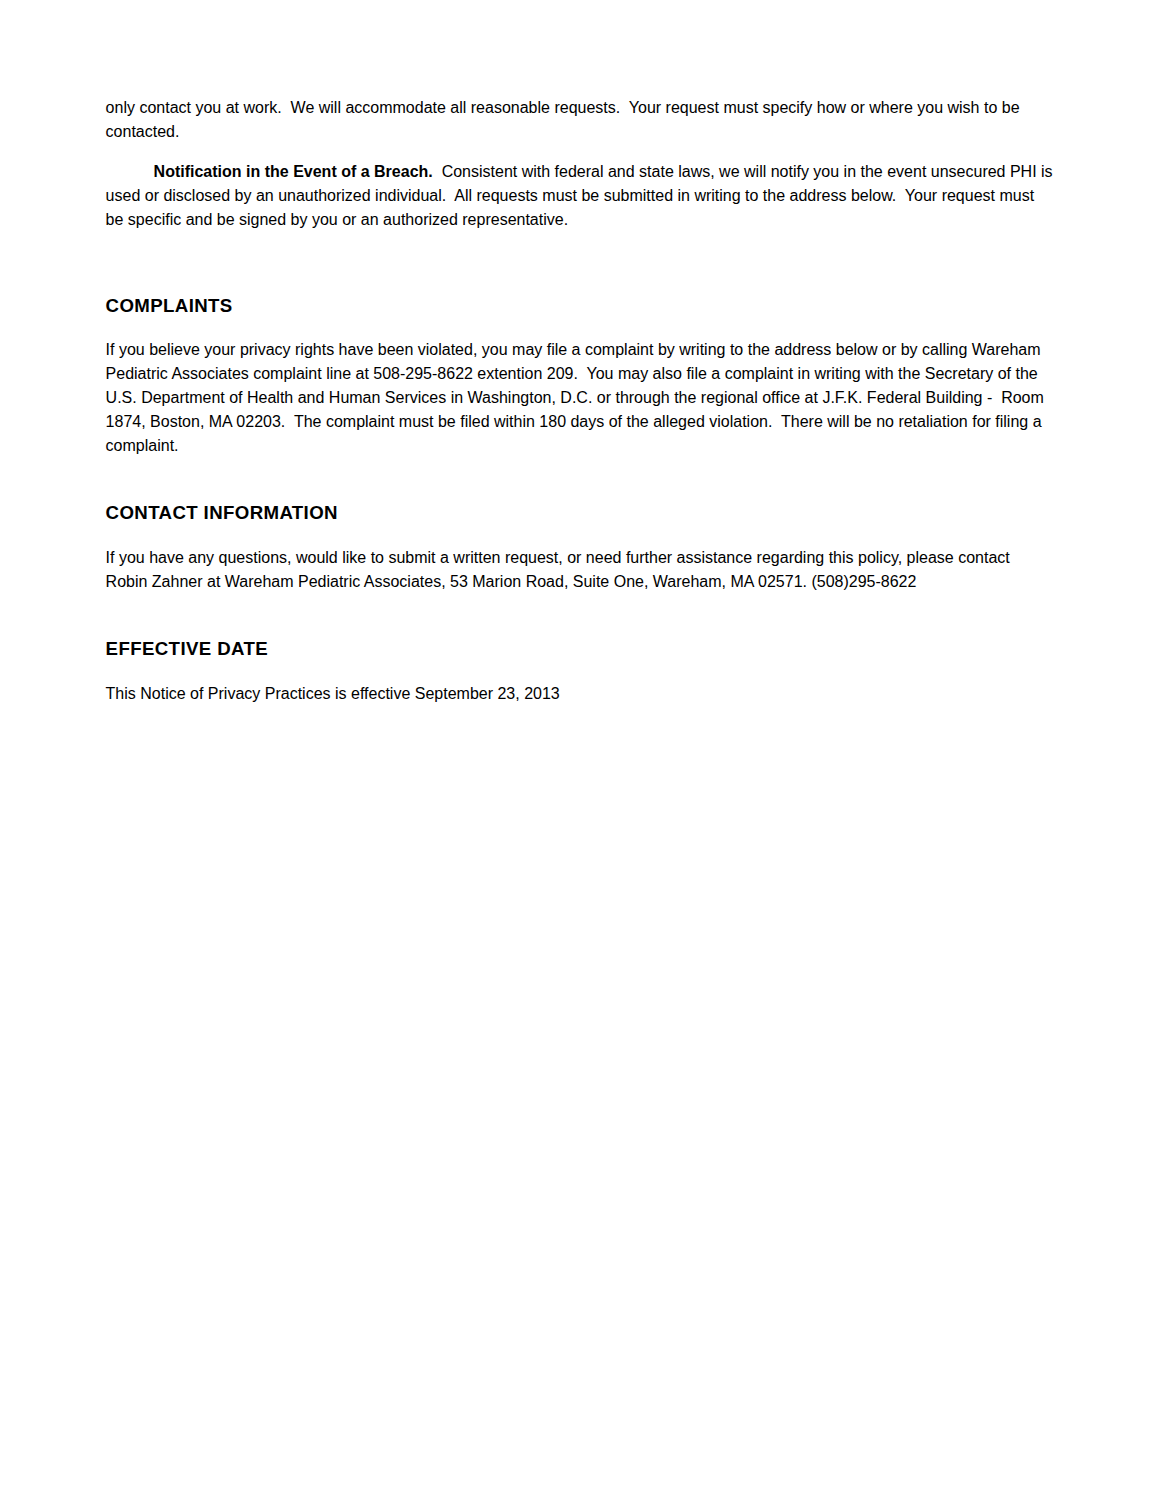only contact you at work. We will accommodate all reasonable requests. Your request must specify how or where you wish to be contacted.
Notification in the Event of a Breach. Consistent with federal and state laws, we will notify you in the event unsecured PHI is used or disclosed by an unauthorized individual. All requests must be submitted in writing to the address below. Your request must be specific and be signed by you or an authorized representative.
COMPLAINTS
If you believe your privacy rights have been violated, you may file a complaint by writing to the address below or by calling Wareham Pediatric Associates complaint line at 508-295-8622 extention 209. You may also file a complaint in writing with the Secretary of the U.S. Department of Health and Human Services in Washington, D.C. or through the regional office at J.F.K. Federal Building - Room 1874, Boston, MA 02203. The complaint must be filed within 180 days of the alleged violation. There will be no retaliation for filing a complaint.
CONTACT INFORMATION
If you have any questions, would like to submit a written request, or need further assistance regarding this policy, please contact Robin Zahner at Wareham Pediatric Associates, 53 Marion Road, Suite One, Wareham, MA 02571. (508)295-8622
EFFECTIVE DATE
This Notice of Privacy Practices is effective September 23, 2013